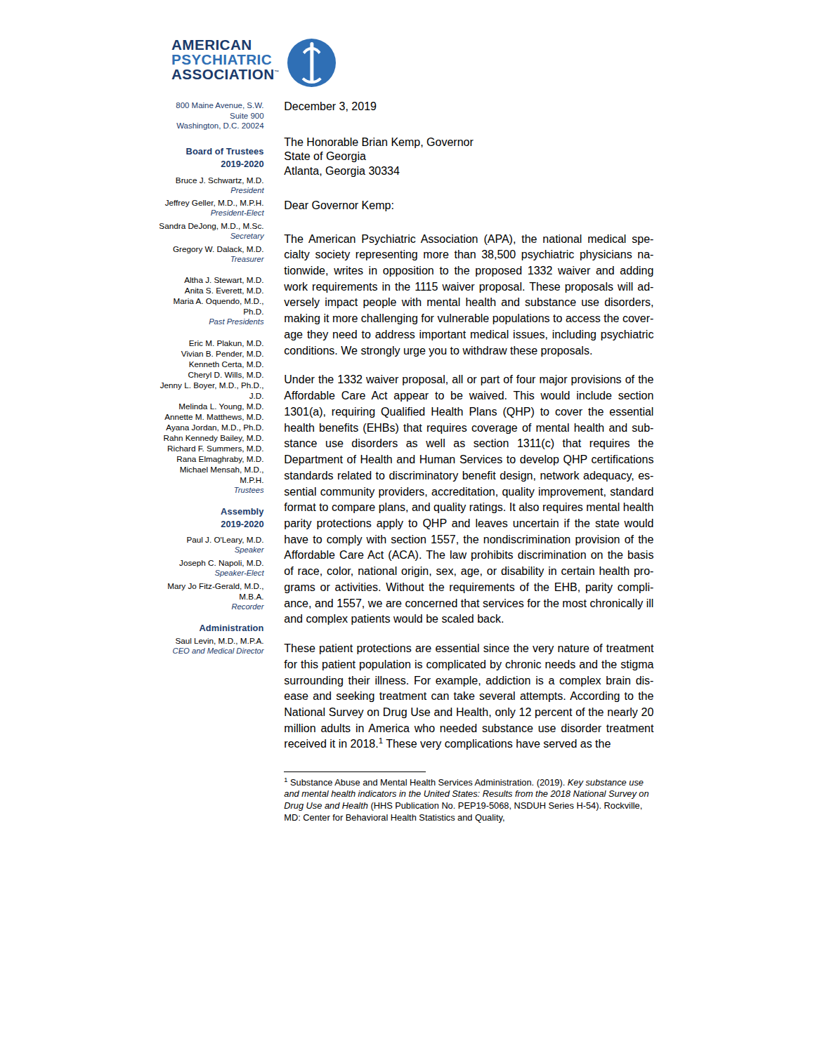American
Psychiatric
Association™
800 Maine Avenue, S.W.
Suite 900
Washington, D.C. 20024
Board of Trustees
2019-2020
Bruce J. Schwartz, M.D.
President
Jeffrey Geller, M.D., M.P.H.
President-Elect
Sandra DeJong, M.D., M.Sc.
Secretary
Gregory W. Dalack, M.D.
Treasurer
Altha J. Stewart, M.D.
Anita S. Everett, M.D.
Maria A. Oquendo, M.D., Ph.D.
Past Presidents
Eric M. Plakun, M.D. Vivian B. Pender, M.D. Kenneth Certa, M.D. Cheryl D. Wills, M.D. Jenny L. Boyer, M.D., Ph.D., J.D. Melinda L. Young, M.D. Annette M. Matthews, M.D. Ayana Jordan, M.D., Ph.D. Rahn Kennedy Bailey, M.D. Richard F. Summers, M.D. Rana Elmaghraby, M.D. Michael Mensah, M.D., M.P.H.
Trustees
Assembly
2019-2020
Paul J. O'Leary, M.D.
Speaker
Joseph C. Napoli, M.D.
Speaker-Elect
Mary Jo Fitz-Gerald, M.D., M.B.A.
Recorder
Administration
Saul Levin, M.D., M.P.A.
CEO and Medical Director
December 3, 2019
The Honorable Brian Kemp, Governor
State of Georgia
Atlanta, Georgia 30334
Dear Governor Kemp:
The American Psychiatric Association (APA), the national medical specialty society representing more than 38,500 psychiatric physicians nationwide, writes in opposition to the proposed 1332 waiver and adding work requirements in the 1115 waiver proposal. These proposals will adversely impact people with mental health and substance use disorders, making it more challenging for vulnerable populations to access the coverage they need to address important medical issues, including psychiatric conditions. We strongly urge you to withdraw these proposals.
Under the 1332 waiver proposal, all or part of four major provisions of the Affordable Care Act appear to be waived. This would include section 1301(a), requiring Qualified Health Plans (QHP) to cover the essential health benefits (EHBs) that requires coverage of mental health and substance use disorders as well as section 1311(c) that requires the Department of Health and Human Services to develop QHP certifications standards related to discriminatory benefit design, network adequacy, essential community providers, accreditation, quality improvement, standard format to compare plans, and quality ratings. It also requires mental health parity protections apply to QHP and leaves uncertain if the state would have to comply with section 1557, the nondiscrimination provision of the Affordable Care Act (ACA). The law prohibits discrimination on the basis of race, color, national origin, sex, age, or disability in certain health programs or activities. Without the requirements of the EHB, parity compliance, and 1557, we are concerned that services for the most chronically ill and complex patients would be scaled back.
These patient protections are essential since the very nature of treatment for this patient population is complicated by chronic needs and the stigma surrounding their illness. For example, addiction is a complex brain disease and seeking treatment can take several attempts. According to the National Survey on Drug Use and Health, only 12 percent of the nearly 20 million adults in America who needed substance use disorder treatment received it in 2018.1 These very complications have served as the
1 Substance Abuse and Mental Health Services Administration. (2019). Key substance use and mental health indicators in the United States: Results from the 2018 National Survey on Drug Use and Health (HHS Publication No. PEP19-5068, NSDUH Series H-54). Rockville, MD: Center for Behavioral Health Statistics and Quality,